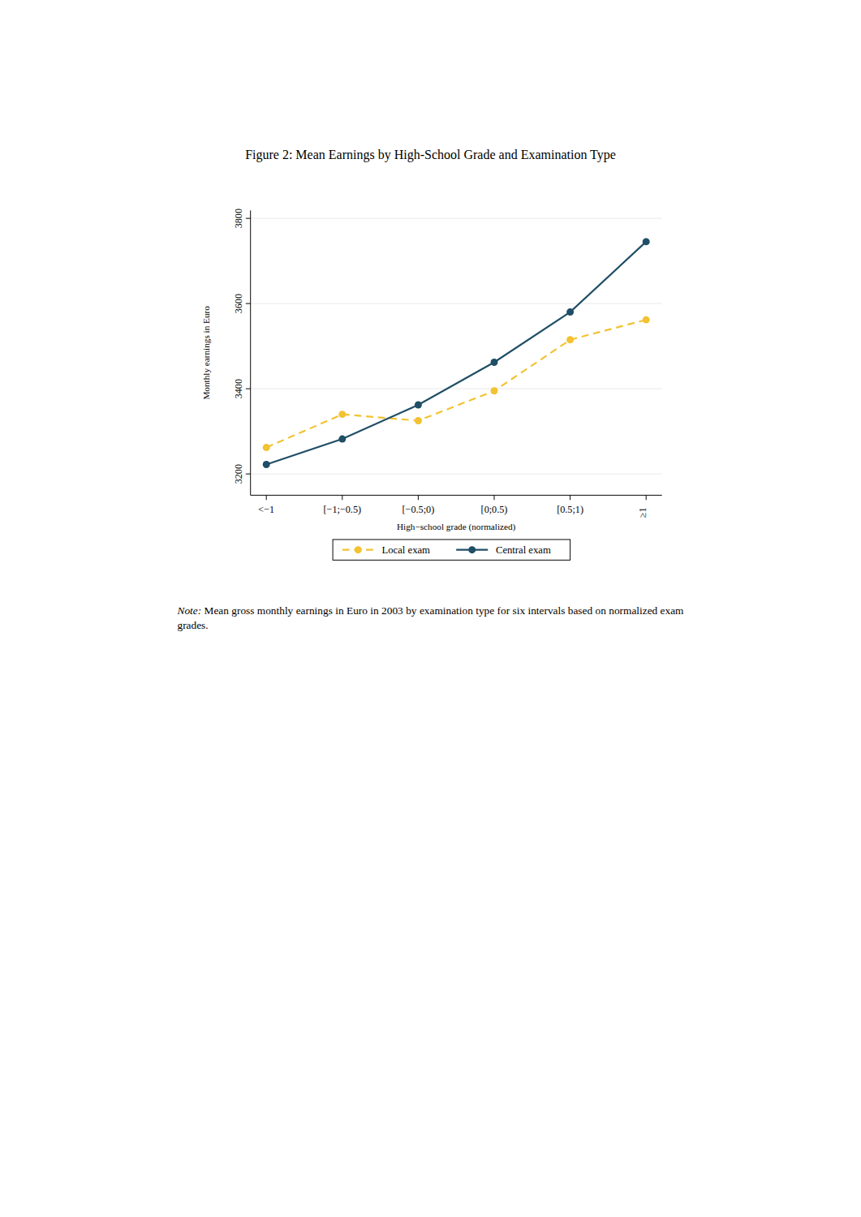Figure 2: Mean Earnings by High-School Grade and Examination Type
y mapping: 3150 -> 380 ; 3800 -> 30 => scale = (380-30)/(3800-3150)=0.53846 px per euro 3200 3400 3600 3800 Monthly earnings in Euro <−1 [−1;−0.5) [−0.5;0) [0;0.5) [0.5;1) ≥1 High−school grade (normalized) Local exam Central exam
Note: Mean gross monthly earnings in Euro in 2003 by examination type for six intervals based on normalized exam grades.